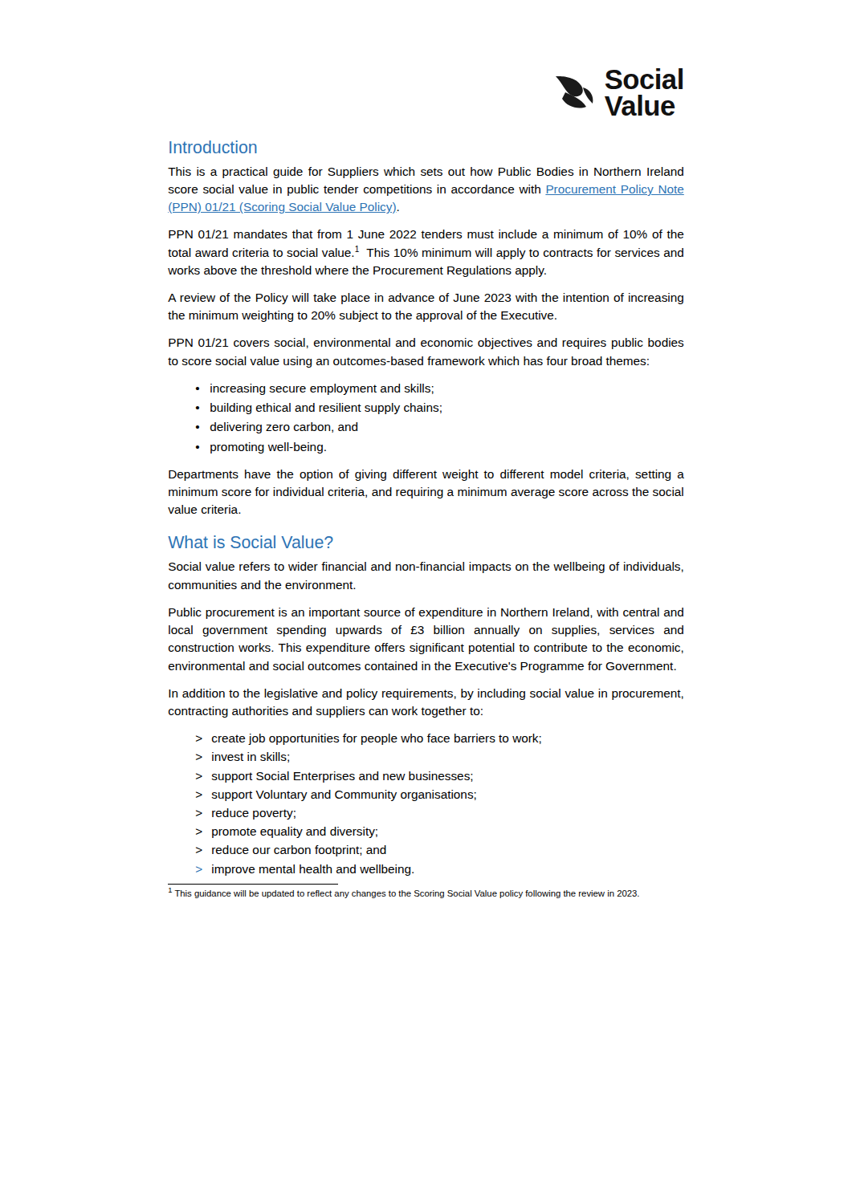Social Value
Introduction
This is a practical guide for Suppliers which sets out how Public Bodies in Northern Ireland score social value in public tender competitions in accordance with Procurement Policy Note (PPN) 01/21 (Scoring Social Value Policy).
PPN 01/21 mandates that from 1 June 2022 tenders must include a minimum of 10% of the total award criteria to social value.1 This 10% minimum will apply to contracts for services and works above the threshold where the Procurement Regulations apply.
A review of the Policy will take place in advance of June 2023 with the intention of increasing the minimum weighting to 20% subject to the approval of the Executive.
PPN 01/21 covers social, environmental and economic objectives and requires public bodies to score social value using an outcomes-based framework which has four broad themes:
increasing secure employment and skills;
building ethical and resilient supply chains;
delivering zero carbon, and
promoting well-being.
Departments have the option of giving different weight to different model criteria, setting a minimum score for individual criteria, and requiring a minimum average score across the social value criteria.
What is Social Value?
Social value refers to wider financial and non-financial impacts on the wellbeing of individuals, communities and the environment.
Public procurement is an important source of expenditure in Northern Ireland, with central and local government spending upwards of £3 billion annually on supplies, services and construction works. This expenditure offers significant potential to contribute to the economic, environmental and social outcomes contained in the Executive's Programme for Government.
In addition to the legislative and policy requirements, by including social value in procurement, contracting authorities and suppliers can work together to:
create job opportunities for people who face barriers to work;
invest in skills;
support Social Enterprises and new businesses;
support Voluntary and Community organisations;
reduce poverty;
promote equality and diversity;
reduce our carbon footprint; and
improve mental health and wellbeing.
1 This guidance will be updated to reflect any changes to the Scoring Social Value policy following the review in 2023.